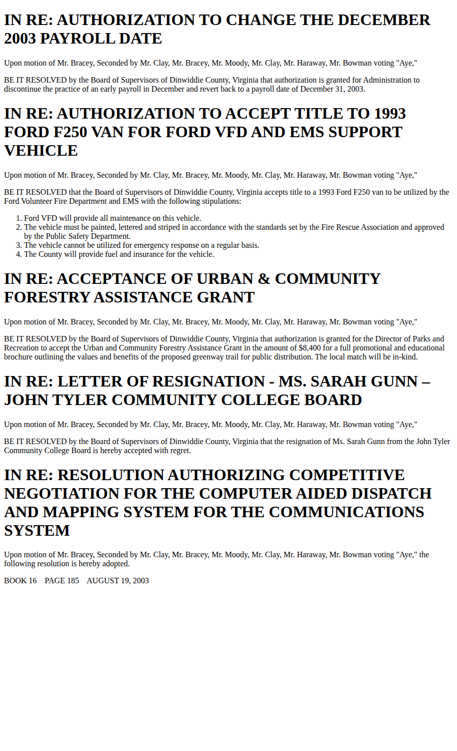IN RE: AUTHORIZATION TO CHANGE THE DECEMBER 2003 PAYROLL DATE
Upon motion of Mr. Bracey, Seconded by Mr. Clay, Mr. Bracey, Mr. Moody, Mr. Clay, Mr. Haraway, Mr. Bowman voting "Aye,"
BE IT RESOLVED by the Board of Supervisors of Dinwiddie County, Virginia that authorization is granted for Administration to discontinue the practice of an early payroll in December and revert back to a payroll date of December 31, 2003.
IN RE: AUTHORIZATION TO ACCEPT TITLE TO 1993 FORD F250 VAN FOR FORD VFD AND EMS SUPPORT VEHICLE
Upon motion of Mr. Bracey, Seconded by Mr. Clay, Mr. Bracey, Mr. Moody, Mr. Clay, Mr. Haraway, Mr. Bowman voting "Aye,"
BE IT RESOLVED that the Board of Supervisors of Dinwiddie County, Virginia accepts title to a 1993 Ford F250 van to be utilized by the Ford Volunteer Fire Department and EMS with the following stipulations:
Ford VFD will provide all maintenance on this vehicle.
The vehicle must be painted, lettered and striped in accordance with the standards set by the Fire Rescue Association and approved by the Public Safety Department.
The vehicle cannot be utilized for emergency response on a regular basis.
The County will provide fuel and insurance for the vehicle.
IN RE: ACCEPTANCE OF URBAN & COMMUNITY FORESTRY ASSISTANCE GRANT
Upon motion of Mr. Bracey, Seconded by Mr. Clay, Mr. Bracey, Mr. Moody, Mr. Clay, Mr. Haraway, Mr. Bowman voting "Aye,"
BE IT RESOLVED by the Board of Supervisors of Dinwiddie County, Virginia that authorization is granted for the Director of Parks and Recreation to accept the Urban and Community Forestry Assistance Grant in the amount of $8,400 for a full promotional and educational brochure outlining the values and benefits of the proposed greenway trail for public distribution. The local match will be in-kind.
IN RE: LETTER OF RESIGNATION - MS. SARAH GUNN – JOHN TYLER COMMUNITY COLLEGE BOARD
Upon motion of Mr. Bracey, Seconded by Mr. Clay, Mr. Bracey, Mr. Moody, Mr. Clay, Mr. Haraway, Mr. Bowman voting "Aye,"
BE IT RESOLVED by the Board of Supervisors of Dinwiddie County, Virginia that the resignation of Ms. Sarah Gunn from the John Tyler Community College Board is hereby accepted with regret.
IN RE: RESOLUTION AUTHORIZING COMPETITIVE NEGOTIATION FOR THE COMPUTER AIDED DISPATCH AND MAPPING SYSTEM FOR THE COMMUNICATIONS SYSTEM
Upon motion of Mr. Bracey, Seconded by Mr. Clay, Mr. Bracey, Mr. Moody, Mr. Clay, Mr. Haraway, Mr. Bowman voting "Aye," the following resolution is hereby adopted.
BOOK 16 PAGE 185 AUGUST 19, 2003